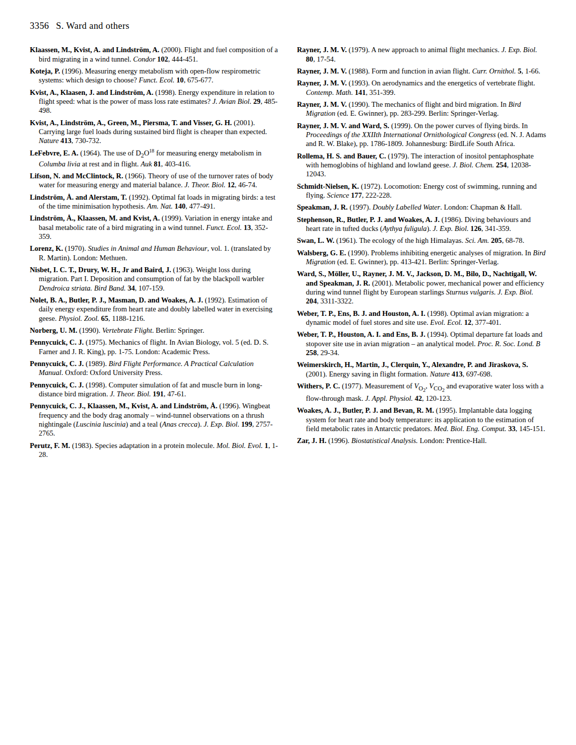3356 S. Ward and others
Klaassen, M., Kvist, A. and Lindström, A. (2000). Flight and fuel composition of a bird migrating in a wind tunnel. Condor 102, 444-451.
Koteja, P. (1996). Measuring energy metabolism with open-flow respirometric systems: which design to choose? Funct. Ecol. 10, 675-677.
Kvist, A., Klaasen, J. and Lindström, A. (1998). Energy expenditure in relation to flight speed: what is the power of mass loss rate estimates? J. Avian Biol. 29, 485-498.
Kvist, A., Lindström, A., Green, M., Piersma, T. and Visser, G. H. (2001). Carrying large fuel loads during sustained bird flight is cheaper than expected. Nature 413, 730-732.
LeFebvre, E. A. (1964). The use of D2O18 for measuring energy metabolism in Columba livia at rest and in flight. Auk 81, 403-416.
Lifson, N. and McClintock, R. (1966). Theory of use of the turnover rates of body water for measuring energy and material balance. J. Theor. Biol. 12, 46-74.
Lindström, Å. and Alerstam, T. (1992). Optimal fat loads in migrating birds: a test of the time minimisation hypothesis. Am. Nat. 140, 477-491.
Lindström, Å., Klaassen, M. and Kvist, A. (1999). Variation in energy intake and basal metabolic rate of a bird migrating in a wind tunnel. Funct. Ecol. 13, 352-359.
Lorenz, K. (1970). Studies in Animal and Human Behaviour, vol. 1. (translated by R. Martin). London: Methuen.
Nisbet, I. C. T., Drury, W. H., Jr and Baird, J. (1963). Weight loss during migration. Part I. Deposition and consumption of fat by the blackpoll warbler Dendroica striata. Bird Band. 34, 107-159.
Nolet, B. A., Butler, P. J., Masman, D. and Woakes, A. J. (1992). Estimation of daily energy expenditure from heart rate and doubly labelled water in exercising geese. Physiol. Zool. 65, 1188-1216.
Norberg, U. M. (1990). Vertebrate Flight. Berlin: Springer.
Pennycuick, C. J. (1975). Mechanics of flight. In Avian Biology, vol. 5 (ed. D. S. Farner and J. R. King), pp. 1-75. London: Academic Press.
Pennycuick, C. J. (1989). Bird Flight Performance. A Practical Calculation Manual. Oxford: Oxford University Press.
Pennycuick, C. J. (1998). Computer simulation of fat and muscle burn in long-distance bird migration. J. Theor. Biol. 191, 47-61.
Pennycuick, C. J., Klaassen, M., Kvist, A. and Lindström, Å. (1996). Wingbeat frequency and the body drag anomaly – wind-tunnel observations on a thrush nightingale (Luscinia luscinia) and a teal (Anas crecca). J. Exp. Biol. 199, 2757-2765.
Perutz, F. M. (1983). Species adaptation in a protein molecule. Mol. Biol. Evol. 1, 1-28.
Rayner, J. M. V. (1979). A new approach to animal flight mechanics. J. Exp. Biol. 80, 17-54.
Rayner, J. M. V. (1988). Form and function in avian flight. Curr. Ornithol. 5, 1-66.
Rayner, J. M. V. (1993). On aerodynamics and the energetics of vertebrate flight. Contemp. Math. 141, 351-399.
Rayner, J. M. V. (1990). The mechanics of flight and bird migration. In Bird Migration (ed. E. Gwinner), pp. 283-299. Berlin: Springer-Verlag.
Rayner, J. M. V. and Ward, S. (1999). On the power curves of flying birds. In Proceedings of the XXIIth International Ornithological Congress (ed. N. J. Adams and R. W. Blake), pp. 1786-1809. Johannesburg: BirdLife South Africa.
Rollema, H. S. and Bauer, C. (1979). The interaction of inositol pentaphosphate with hemoglobins of highland and lowland geese. J. Biol. Chem. 254, 12038-12043.
Schmidt-Nielsen, K. (1972). Locomotion: Energy cost of swimming, running and flying. Science 177, 222-228.
Speakman, J. R. (1997). Doubly Labelled Water. London: Chapman & Hall.
Stephenson, R., Butler, P. J. and Woakes, A. J. (1986). Diving behaviours and heart rate in tufted ducks (Aythya fuligula). J. Exp. Biol. 126, 341-359.
Swan, L. W. (1961). The ecology of the high Himalayas. Sci. Am. 205, 68-78.
Walsberg, G. E. (1990). Problems inhibiting energetic analyses of migration. In Bird Migration (ed. E. Gwinner), pp. 413-421. Berlin: Springer-Verlag.
Ward, S., Möller, U., Rayner, J. M. V., Jackson, D. M., Bilo, D., Nachtigall, W. and Speakman, J. R. (2001). Metabolic power, mechanical power and efficiency during wind tunnel flight by European starlings Sturnus vulgaris. J. Exp. Biol. 204, 3311-3322.
Weber, T. P., Ens, B. J. and Houston, A. I. (1998). Optimal avian migration: a dynamic model of fuel stores and site use. Evol. Ecol. 12, 377-401.
Weber, T. P., Houston, A. I. and Ens, B. J. (1994). Optimal departure fat loads and stopover site use in avian migration – an analytical model. Proc. R. Soc. Lond. B 258, 29-34.
Weimerskirch, H., Martin, J., Clerquin, Y., Alexandre, P. and Jiraskova, S. (2001). Energy saving in flight formation. Nature 413, 697-698.
Withers, P. C. (1977). Measurement of VO2, VCO2 and evaporative water loss with a flow-through mask. J. Appl. Physiol. 42, 120-123.
Woakes, A. J., Butler, P. J. and Bevan, R. M. (1995). Implantable data logging system for heart rate and body temperature: its application to the estimation of field metabolic rates in Antarctic predators. Med. Biol. Eng. Comput. 33, 145-151.
Zar, J. H. (1996). Biostatistical Analysis. London: Prentice-Hall.